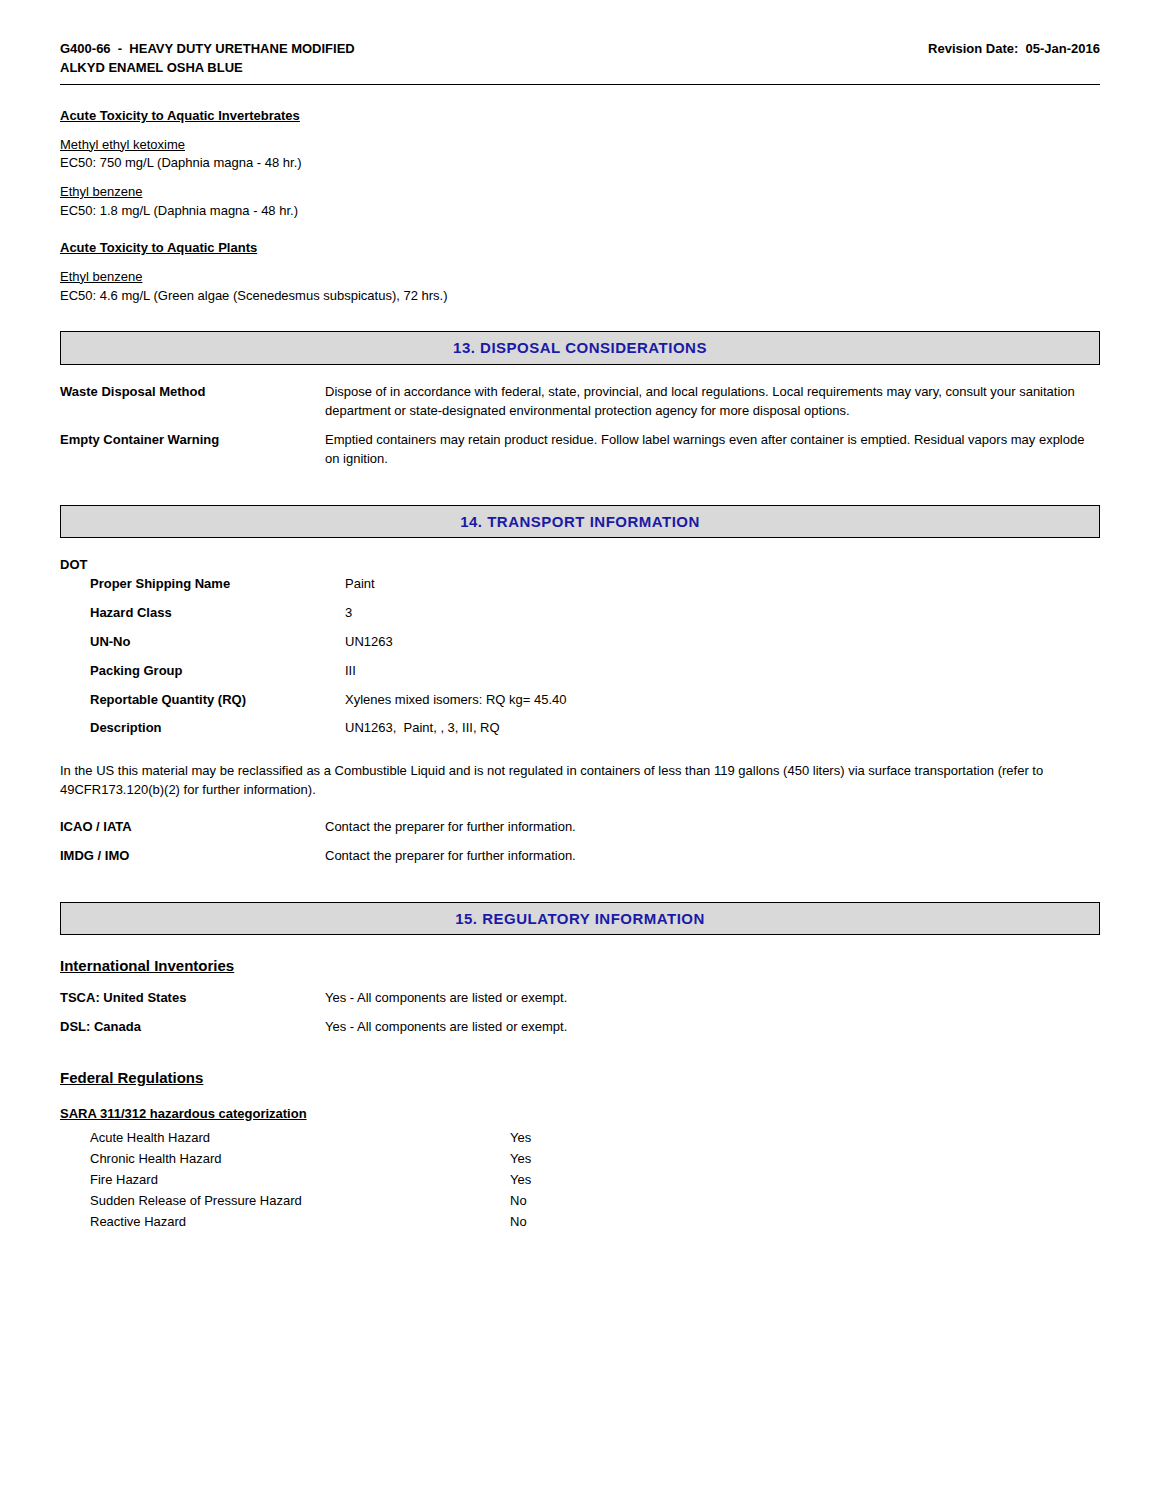G400-66 - HEAVY DUTY URETHANE MODIFIED
ALKYD ENAMEL OSHA BLUE
Revision Date: 05-Jan-2016
Acute Toxicity to Aquatic Invertebrates
Methyl ethyl ketoxime
EC50: 750 mg/L (Daphnia magna - 48 hr.)
Ethyl benzene
EC50: 1.8 mg/L (Daphnia magna - 48 hr.)
Acute Toxicity to Aquatic Plants
Ethyl benzene
EC50: 4.6 mg/L (Green algae (Scenedesmus subspicatus), 72 hrs.)
13. DISPOSAL CONSIDERATIONS
| Waste Disposal Method | Dispose of in accordance with federal, state, provincial, and local regulations. Local requirements may vary, consult your sanitation department or state-designated environmental protection agency for more disposal options. |
| Empty Container Warning | Emptied containers may retain product residue. Follow label warnings even after container is emptied. Residual vapors may explode on ignition. |
14. TRANSPORT INFORMATION
DOT
| Proper Shipping Name | Paint |
| Hazard Class | 3 |
| UN-No | UN1263 |
| Packing Group | III |
| Reportable Quantity (RQ) | Xylenes mixed isomers: RQ kg= 45.40 |
| Description | UN1263, Paint, , 3, III, RQ |
In the US this material may be reclassified as a Combustible Liquid and is not regulated in containers of less than 119 gallons (450 liters) via surface transportation (refer to 49CFR173.120(b)(2) for further information).
| ICAO / IATA | Contact the preparer for further information. |
| IMDG / IMO | Contact the preparer for further information. |
15. REGULATORY INFORMATION
International Inventories
| TSCA: United States | Yes - All components are listed or exempt. |
| DSL: Canada | Yes - All components are listed or exempt. |
Federal Regulations
SARA 311/312 hazardous categorization
| Acute Health Hazard | Yes |
| Chronic Health Hazard | Yes |
| Fire Hazard | Yes |
| Sudden Release of Pressure Hazard | No |
| Reactive Hazard | No |